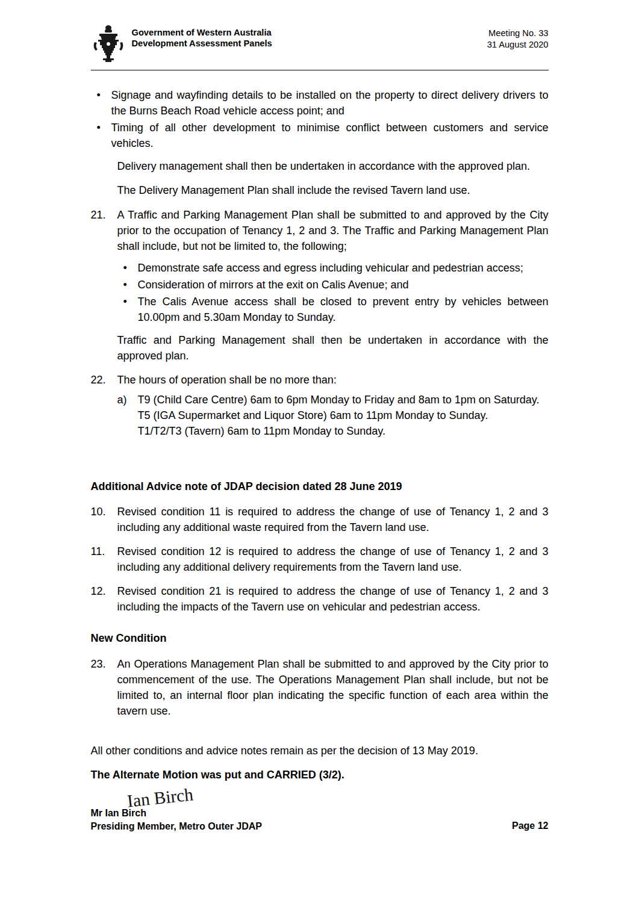Government of Western Australia
Development Assessment Panels
Meeting No. 33
31 August 2020
Signage and wayfinding details to be installed on the property to direct delivery drivers to the Burns Beach Road vehicle access point; and
Timing of all other development to minimise conflict between customers and service vehicles.
Delivery management shall then be undertaken in accordance with the approved plan.
The Delivery Management Plan shall include the revised Tavern land use.
21.
A Traffic and Parking Management Plan shall be submitted to and approved by the City prior to the occupation of Tenancy 1, 2 and 3. The Traffic and Parking Management Plan shall include, but not be limited to, the following;
Demonstrate safe access and egress including vehicular and pedestrian access;
Consideration of mirrors at the exit on Calis Avenue; and
The Calis Avenue access shall be closed to prevent entry by vehicles between 10.00pm and 5.30am Monday to Sunday.
Traffic and Parking Management shall then be undertaken in accordance with the approved plan.
22.
The hours of operation shall be no more than:
a)
T9 (Child Care Centre) 6am to 6pm Monday to Friday and 8am to 1pm on Saturday.
T5 (IGA Supermarket and Liquor Store) 6am to 11pm Monday to Sunday.
T1/T2/T3 (Tavern) 6am to 11pm Monday to Sunday.
Additional Advice note of JDAP decision dated 28 June 2019
10.
Revised condition 11 is required to address the change of use of Tenancy 1, 2 and 3 including any additional waste required from the Tavern land use.
11.
Revised condition 12 is required to address the change of use of Tenancy 1, 2 and 3 including any additional delivery requirements from the Tavern land use.
12.
Revised condition 21 is required to address the change of use of Tenancy 1, 2 and 3 including the impacts of the Tavern use on vehicular and pedestrian access.
New Condition
23.
An Operations Management Plan shall be submitted to and approved by the City prior to commencement of the use. The Operations Management Plan shall include, but not be limited to, an internal floor plan indicating the specific function of each area within the tavern use.
All other conditions and advice notes remain as per the decision of 13 May 2019.
The Alternate Motion was put and CARRIED (3/2).
Ian Birch
Mr Ian Birch
Presiding Member, Metro Outer JDAP
Page 12